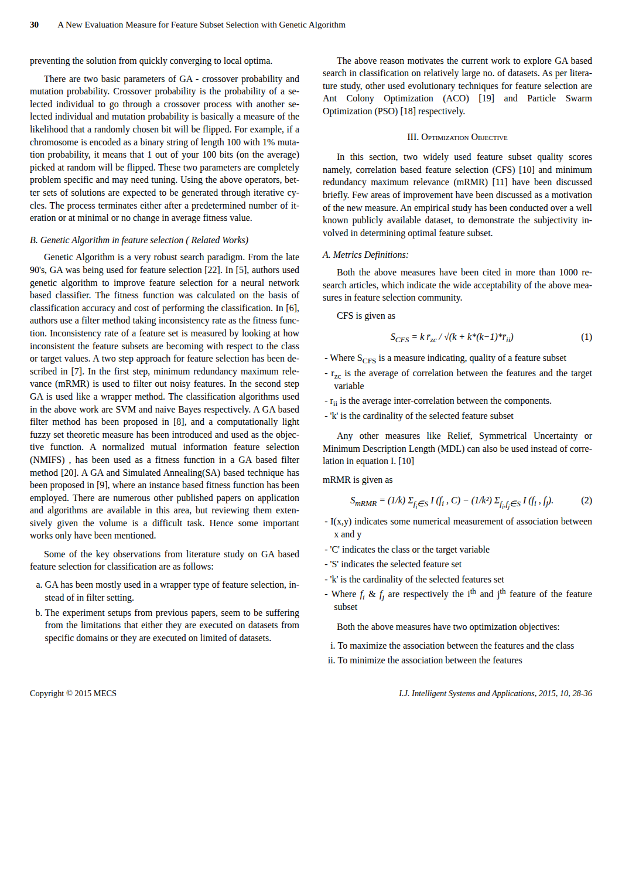30 A New Evaluation Measure for Feature Subset Selection with Genetic Algorithm
preventing the solution from quickly converging to local optima.
There are two basic parameters of GA - crossover probability and mutation probability. Crossover probability is the probability of a selected individual to go through a crossover process with another selected individual and mutation probability is basically a measure of the likelihood that a randomly chosen bit will be flipped. For example, if a chromosome is encoded as a binary string of length 100 with 1% mutation probability, it means that 1 out of your 100 bits (on the average) picked at random will be flipped. These two parameters are completely problem specific and may need tuning. Using the above operators, better sets of solutions are expected to be generated through iterative cycles. The process terminates either after a predetermined number of iteration or at minimal or no change in average fitness value.
B. Genetic Algorithm in feature selection ( Related Works)
Genetic Algorithm is a very robust search paradigm. From the late 90's, GA was being used for feature selection [22]. In [5], authors used genetic algorithm to improve feature selection for a neural network based classifier. The fitness function was calculated on the basis of classification accuracy and cost of performing the classification. In [6], authors use a filter method taking inconsistency rate as the fitness function. Inconsistency rate of a feature set is measured by looking at how inconsistent the feature subsets are becoming with respect to the class or target values. A two step approach for feature selection has been described in [7]. In the first step, minimum redundancy maximum relevance (mRMR) is used to filter out noisy features. In the second step GA is used like a wrapper method. The classification algorithms used in the above work are SVM and naive Bayes respectively. A GA based filter method has been proposed in [8], and a computationally light fuzzy set theoretic measure has been introduced and used as the objective function. A normalized mutual information feature selection (NMIFS) , has been used as a fitness function in a GA based filter method [20]. A GA and Simulated Annealing(SA) based technique has been proposed in [9], where an instance based fitness function has been employed. There are numerous other published papers on application and algorithms are available in this area, but reviewing them extensively given the volume is a difficult task. Hence some important works only have been mentioned.
Some of the key observations from literature study on GA based feature selection for classification are as follows:
GA has been mostly used in a wrapper type of feature selection, instead of in filter setting.
The experiment setups from previous papers, seem to be suffering from the limitations that either they are executed on datasets from specific domains or they are executed on limited of datasets.
The above reason motivates the current work to explore GA based search in classification on relatively large no. of datasets. As per literature study, other used evolutionary techniques for feature selection are Ant Colony Optimization (ACO) [19] and Particle Swarm Optimization (PSO) [18] respectively.
III. Optimization Objective
In this section, two widely used feature subset quality scores namely, correlation based feature selection (CFS) [10] and minimum redundancy maximum relevance (mRMR) [11] have been discussed briefly. Few areas of improvement have been discussed as a motivation of the new measure. An empirical study has been conducted over a well known publicly available dataset, to demonstrate the subjectivity involved in determining optimal feature subset.
A. Metrics Definitions:
Both the above measures have been cited in more than 1000 research articles, which indicate the wide acceptability of the above measures in feature selection community.
CFS is given as
(1) SCFS = k r̄zc / √(k + k*(k−1)*r̄ii)
Where SCFS is a measure indicating, quality of a feature subset
rzc is the average of correlation between the features and the target variable
rii is the average inter-correlation between the components.
'k' is the cardinality of the selected feature subset
Any other measures like Relief, Symmetrical Uncertainty or Minimum Description Length (MDL) can also be used instead of correlation in equation I. [10]
mRMR is given as
(2) SmRMR = (1/k) Σfi∈S I (fi , C) − (1/k²) Σfi,fj∈S I (fi , fj).
I(x,y) indicates some numerical measurement of association between x and y
'C' indicates the class or the target variable
'S' indicates the selected feature set
'k' is the cardinality of the selected features set
Where fi & fj are respectively the ith and jth feature of the feature subset
Both the above measures have two optimization objectives:
To maximize the association between the features and the class
To minimize the association between the features
Copyright © 2015 MECS I.J. Intelligent Systems and Applications, 2015, 10, 28-36